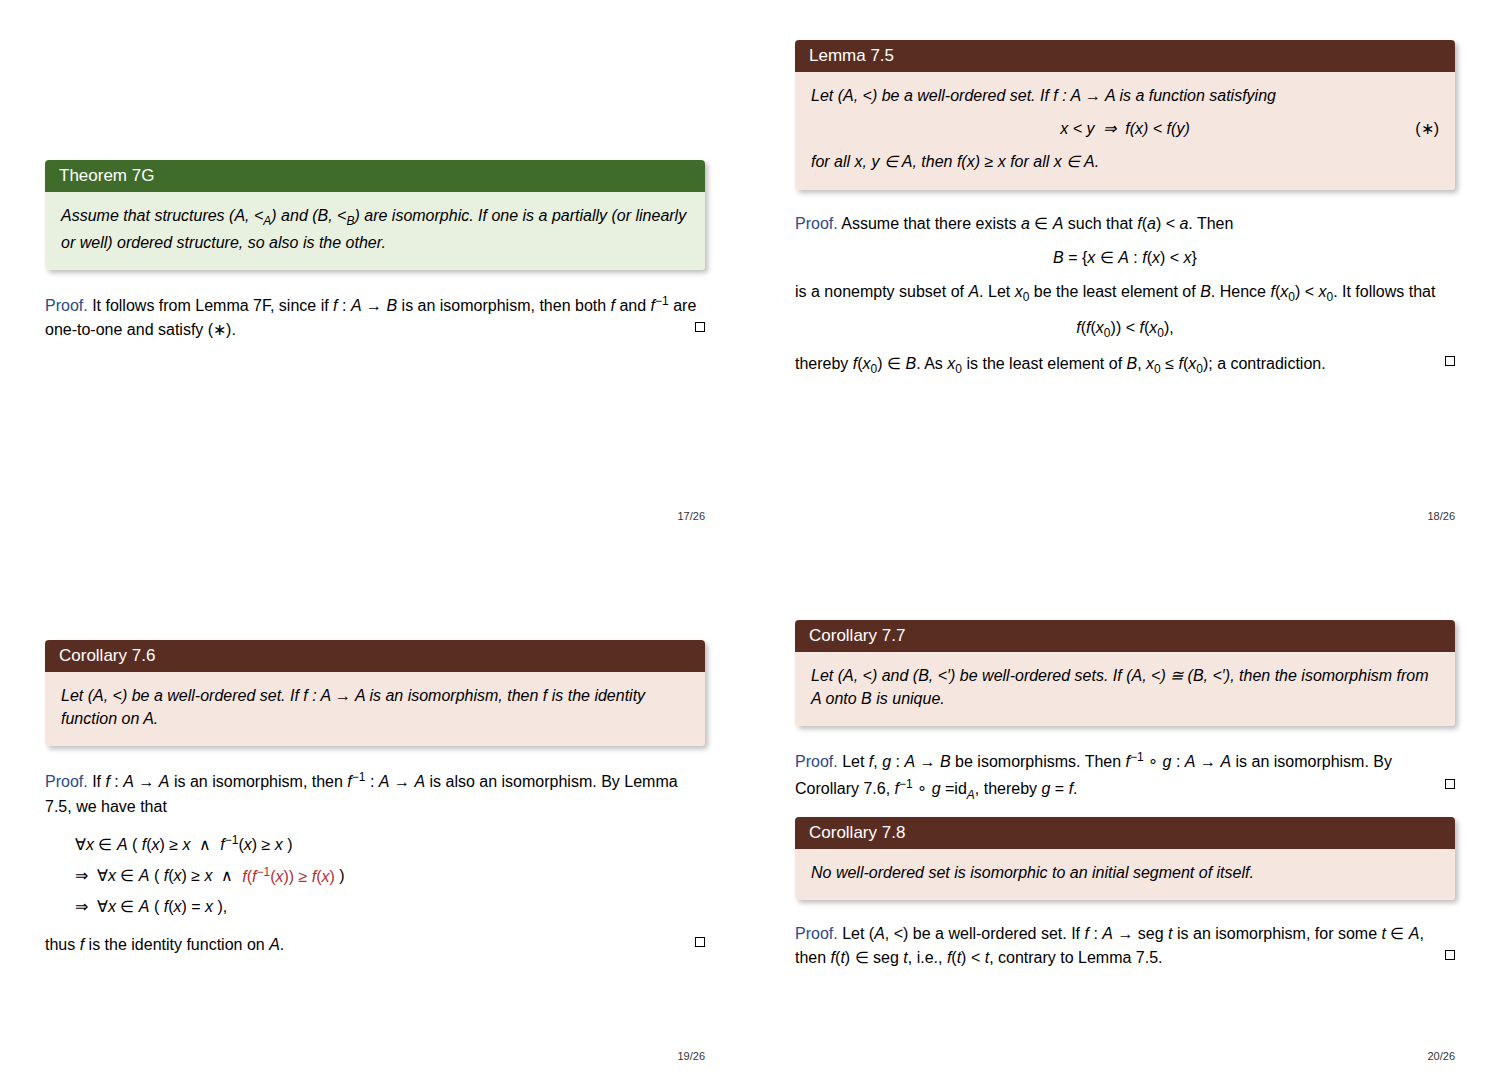Theorem 7G
Assume that structures (A, <A) and (B, <B) are isomorphic. If one is a partially (or linearly or well) ordered structure, so also is the other.
Proof. It follows from Lemma 7F, since if f : A → B is an isomorphism, then both f and f−1 are one-to-one and satisfy (∗).
17/26
Lemma 7.5
Let (A, <) be a well-ordered set. If f : A → A is a function satisfying
x < y ⇒ f(x) < f(y) (∗)
for all x, y ∈ A, then f(x) ≥ x for all x ∈ A.
Proof. Assume that there exists a ∈ A such that f(a) < a. Then
B = {x ∈ A : f(x) < x}
is a nonempty subset of A. Let x0 be the least element of B. Hence f(x0) < x0. It follows that
f(f(x0)) < f(x0),
thereby f(x0) ∈ B. As x0 is the least element of B, x0 ≤ f(x0); a contradiction.
18/26
Corollary 7.6
Let (A, <) be a well-ordered set. If f : A → A is an isomorphism, then f is the identity function on A.
Proof. If f : A → A is an isomorphism, then f−1 : A → A is also an isomorphism. By Lemma 7.5, we have that
∀x ∈ A ( f(x) ≥ x ∧ f−1(x) ≥ x )
⇒ ∀x ∈ A ( f(x) ≥ x ∧ f(f−1(x)) ≥ f(x) )
⇒ ∀x ∈ A ( f(x) = x ),
thus f is the identity function on A.
19/26
Corollary 7.7
Let (A, <) and (B, <′) be well-ordered sets. If (A, <) ≅ (B, <′), then the isomorphism from A onto B is unique.
Proof. Let f, g : A → B be isomorphisms. Then f−1 ∘ g : A → A is an isomorphism. By Corollary 7.6, f−1 ∘ g =idA, thereby g = f.
Corollary 7.8
No well-ordered set is isomorphic to an initial segment of itself.
Proof. Let (A, <) be a well-ordered set. If f : A → seg t is an isomorphism, for some t ∈ A, then f(t) ∈ seg t, i.e., f(t) < t, contrary to Lemma 7.5.
20/26